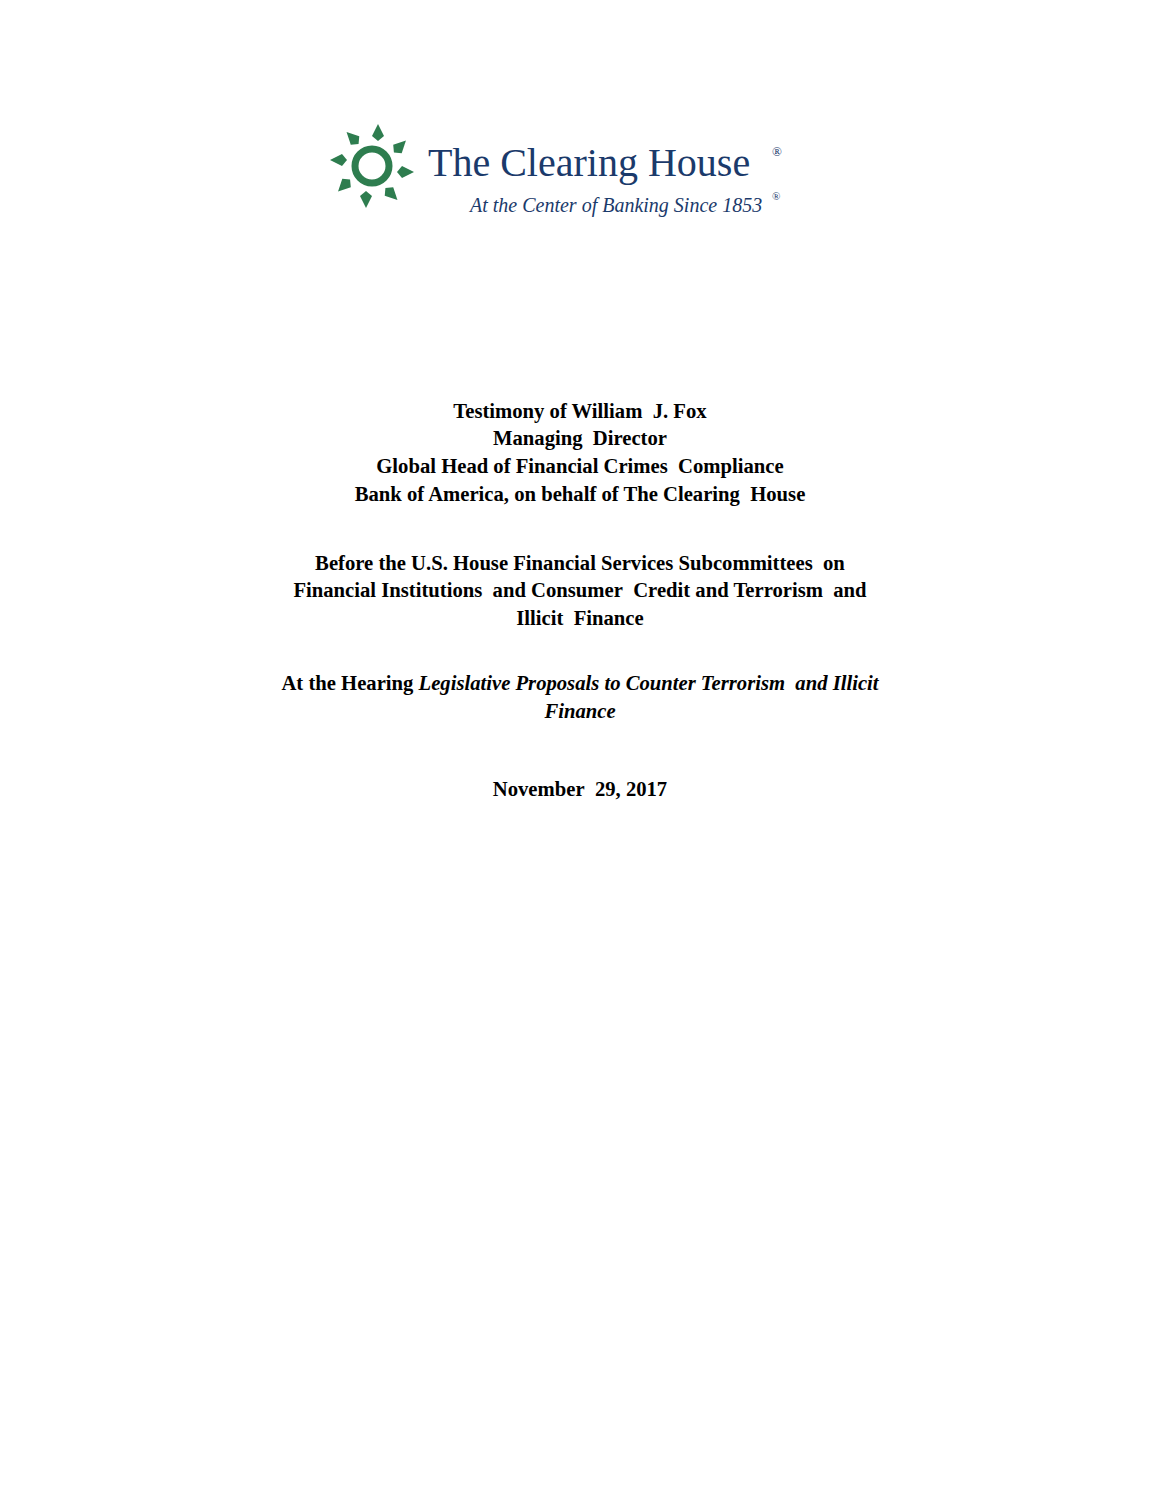The Clearing House — At the Center of Banking Since 1853 The Clearing House ® At the Center of Banking Since 1853 ®
Testimony of William J. Fox
Managing Director
Global Head of Financial Crimes Compliance
Bank of America, on behalf of The Clearing House
Before the U.S. House Financial Services Subcommittees on
Financial Institutions and Consumer Credit and Terrorism and
Illicit Finance
At the Hearing Legislative Proposals to Counter Terrorism and Illicit
Finance
November 29, 2017